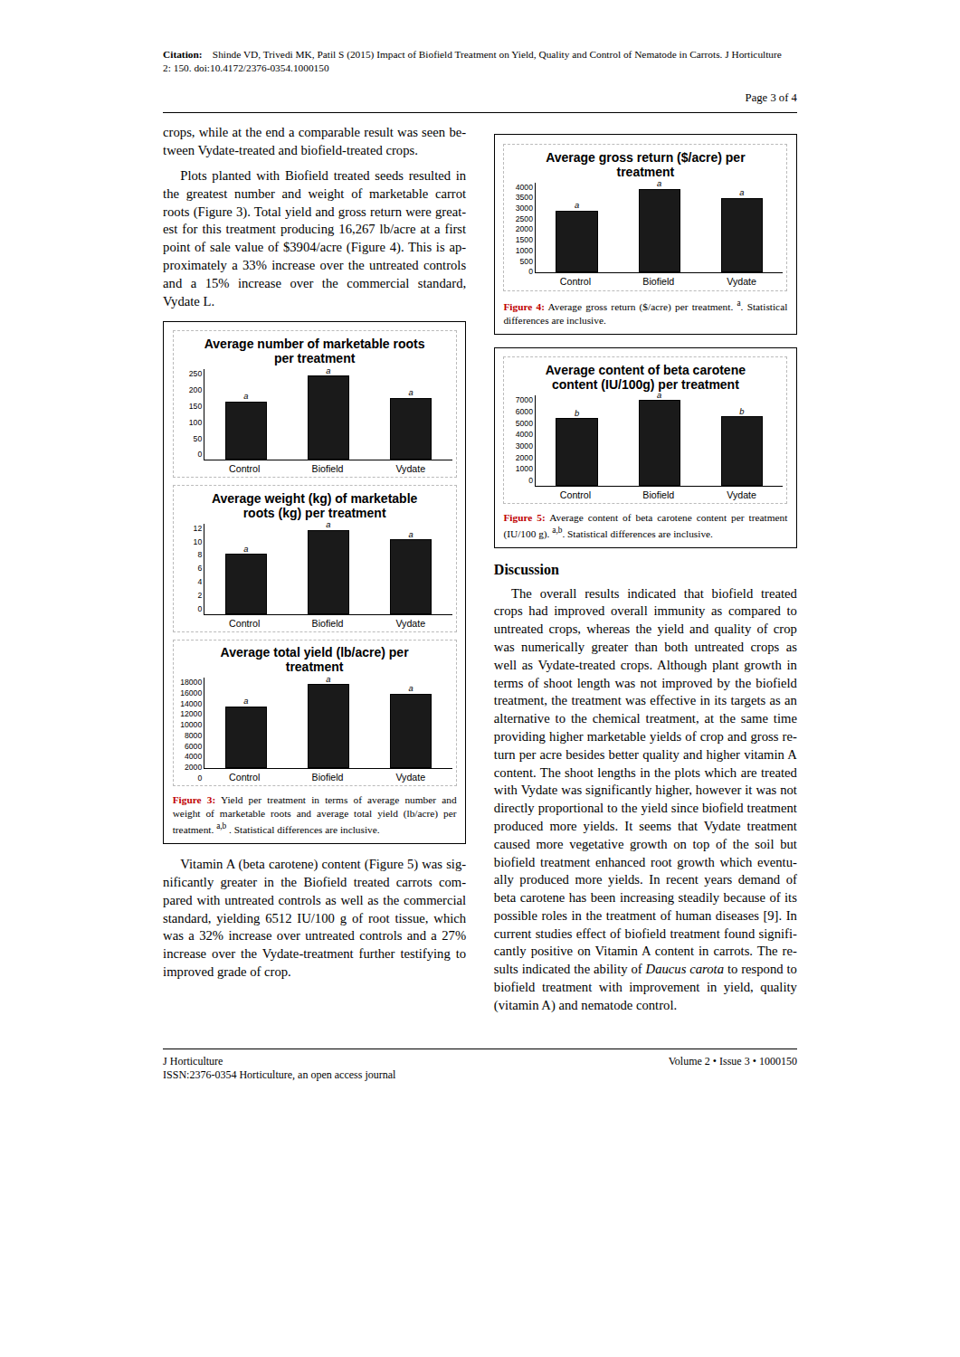Citation: Shinde VD, Trivedi MK, Patil S (2015) Impact of Biofield Treatment on Yield, Quality and Control of Nematode in Carrots. J Horticulture
2: 150. doi:10.4172/2376-0354.1000150
Page 3 of 4
crops, while at the end a comparable result was seen between Vydate-treated and biofield-treated crops.
Plots planted with Biofield treated seeds resulted in the greatest number and weight of marketable carrot roots (Figure 3). Total yield and gross return were greatest for this treatment producing 16,267 lb/acre at a first point of sale value of $3904/acre (Figure 4). This is approximately a 33% increase over the untreated controls and a 15% increase over the commercial standard, Vydate L.
Average number of marketable roots
per treatment
250200150100500
a
a
a
Control Biofield Vydate
Average weight (kg) of marketable
roots (kg) per treatment
121086420
a
a
a
Control Biofield Vydate
Average total yield (lb/acre) per
treatment
180001600014000120001000080006000400020000
a
a
a
Control Biofield Vydate
Figure 3: Yield per treatment in terms of average number and weight of marketable roots and average total yield (lb/acre) per treatment. a,b . Statistical differences are inclusive.
Vitamin A (beta carotene) content (Figure 5) was significantly greater in the Biofield treated carrots compared with untreated controls as well as the commercial standard, yielding 6512 IU/100 g of root tissue, which was a 32% increase over untreated controls and a 27% increase over the Vydate-treatment further testifying to improved grade of crop.
Average gross return ($/acre) per
treatment
40003500300025002000150010005000
a
a
a
Control Biofield Vydate
Figure 4: Average gross return ($/acre) per treatment. a. Statistical differences are inclusive.
Average content of beta carotene
content (IU/100g) per treatment
70006000500040003000200010000
b
a
b
Control Biofield Vydate
Figure 5: Average content of beta carotene content per treatment (IU/100 g). a,b. Statistical differences are inclusive.
Discussion
The overall results indicated that biofield treated crops had improved overall immunity as compared to untreated crops, whereas the yield and quality of crop was numerically greater than both untreated crops as well as Vydate-treated crops. Although plant growth in terms of shoot length was not improved by the biofield treatment, the treatment was effective in its targets as an alternative to the chemical treatment, at the same time providing higher marketable yields of crop and gross return per acre besides better quality and higher vitamin A content. The shoot lengths in the plots which are treated with Vydate was significantly higher, however it was not directly proportional to the yield since biofield treatment produced more yields. It seems that Vydate treatment caused more vegetative growth on top of the soil but biofield treatment enhanced root growth which eventually produced more yields. In recent years demand of beta carotene has been increasing steadily because of its possible roles in the treatment of human diseases [9]. In current studies effect of biofield treatment found significantly positive on Vitamin A content in carrots. The results indicated the ability of Daucus carota to respond to biofield treatment with improvement in yield, quality (vitamin A) and nematode control.
J Horticulture
ISSN:2376-0354 Horticulture, an open access journal
Volume 2 • Issue 3 • 1000150